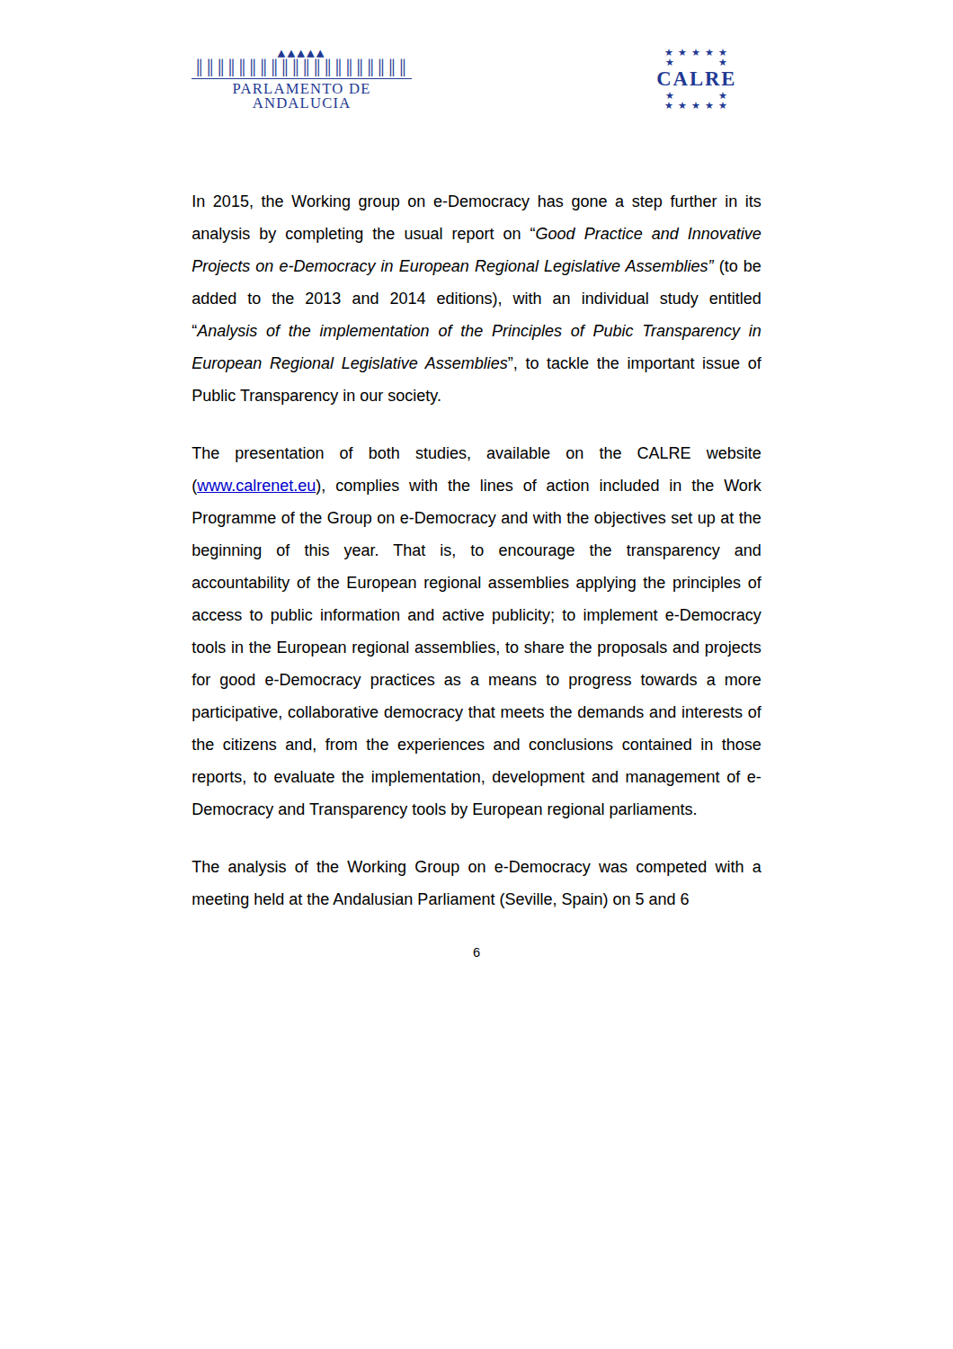▲▲▲▲▲ ║║║║║║║║║║║║║║║║║║║║
PARLAMENTO DE ANDALUCIA
★ ★ ★ ★ ★ ★ ★ CALRE ★ ★ ★ ★ ★ ★ ★
In 2015, the Working group on e-Democracy has gone a step further in its analysis by completing the usual report on “Good Practice and Innovative Projects on e-Democracy in European Regional Legislative Assemblies” (to be added to the 2013 and 2014 editions), with an individual study entitled “Analysis of the implementation of the Principles of Pubic Transparency in European Regional Legislative Assemblies”, to tackle the important issue of Public Transparency in our society.
The presentation of both studies, available on the CALRE website (www.calrenet.eu), complies with the lines of action included in the Work Programme of the Group on e-Democracy and with the objectives set up at the beginning of this year. That is, to encourage the transparency and accountability of the European regional assemblies applying the principles of access to public information and active publicity; to implement e-Democracy tools in the European regional assemblies, to share the proposals and projects for good e-Democracy practices as a means to progress towards a more participative, collaborative democracy that meets the demands and interests of the citizens and, from the experiences and conclusions contained in those reports, to evaluate the implementation, development and management of e-Democracy and Transparency tools by European regional parliaments.
The analysis of the Working Group on e-Democracy was competed with a meeting held at the Andalusian Parliament (Seville, Spain) on 5 and 6
6